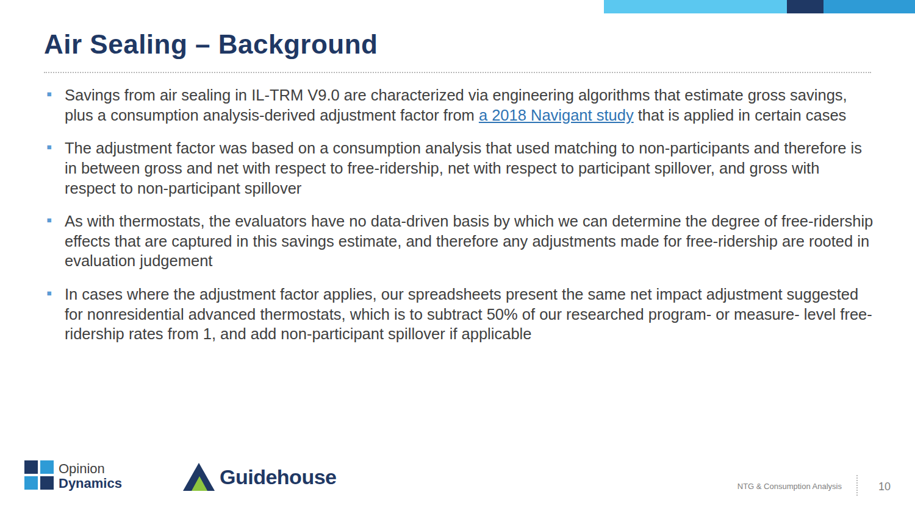Air Sealing – Background
Savings from air sealing in IL-TRM V9.0 are characterized via engineering algorithms that estimate gross savings, plus a consumption analysis-derived adjustment factor from a 2018 Navigant study that is applied in certain cases
The adjustment factor was based on a consumption analysis that used matching to non-participants and therefore is in between gross and net with respect to free-ridership, net with respect to participant spillover, and gross with respect to non-participant spillover
As with thermostats, the evaluators have no data-driven basis by which we can determine the degree of free-ridership effects that are captured in this savings estimate, and therefore any adjustments made for free-ridership are rooted in evaluation judgement
In cases where the adjustment factor applies, our spreadsheets present the same net impact adjustment suggested for nonresidential advanced thermostats, which is to subtract 50% of our researched program- or measure- level free-ridership rates from 1, and add non-participant spillover if applicable
Opinion Dynamics
Guidehouse
NTG & Consumption Analysis
10